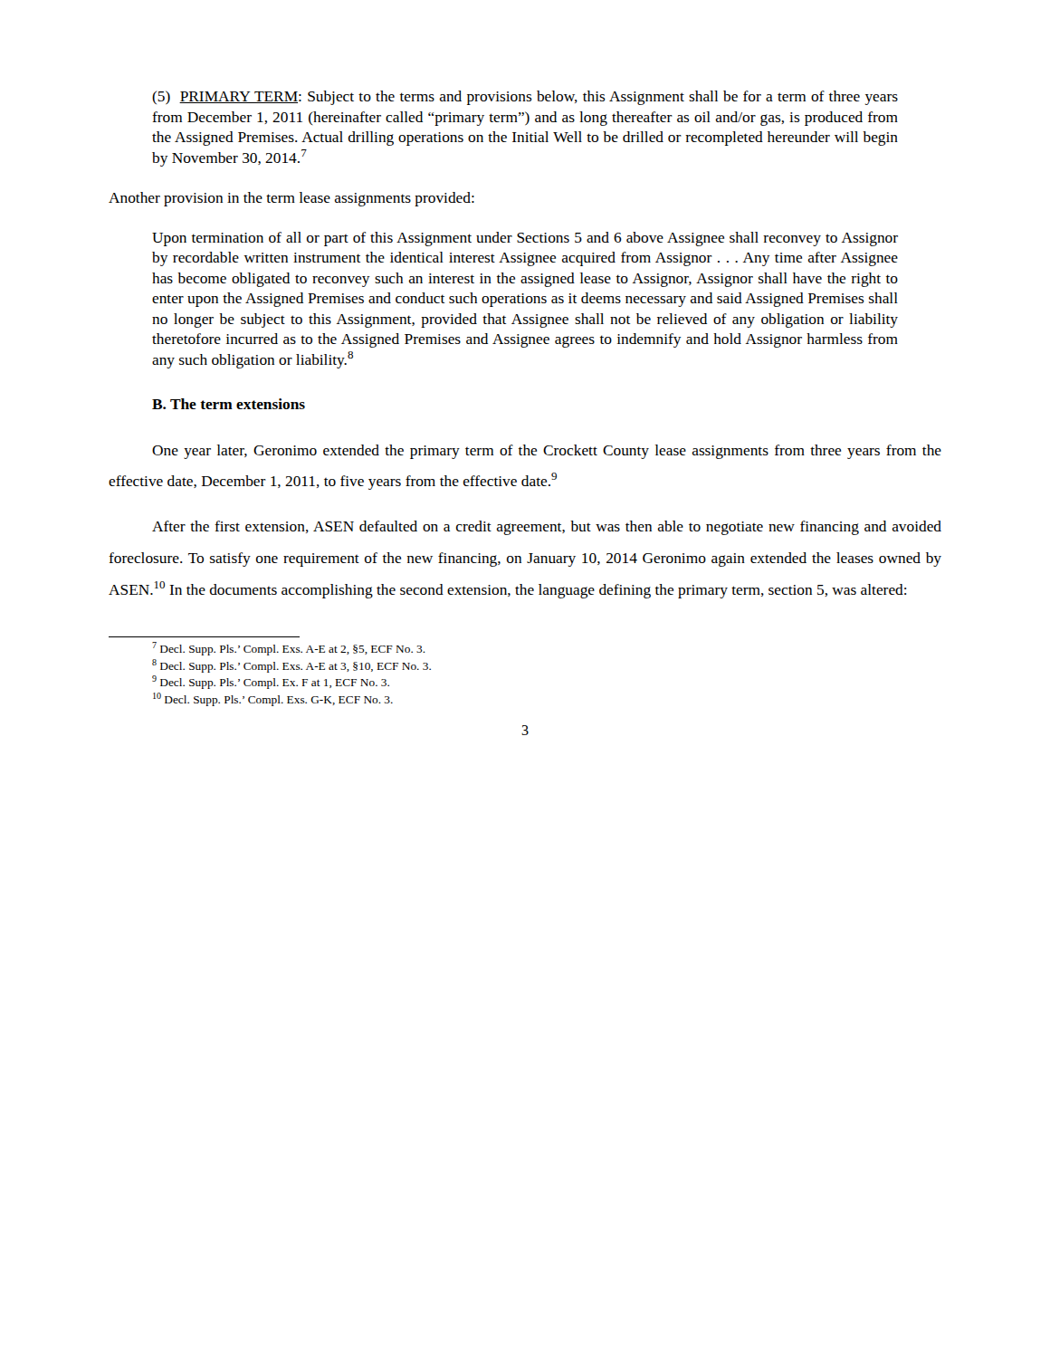(5) PRIMARY TERM: Subject to the terms and provisions below, this Assignment shall be for a term of three years from December 1, 2011 (hereinafter called “primary term”) and as long thereafter as oil and/or gas, is produced from the Assigned Premises. Actual drilling operations on the Initial Well to be drilled or recompleted hereunder will begin by November 30, 2014.7
Another provision in the term lease assignments provided:
Upon termination of all or part of this Assignment under Sections 5 and 6 above Assignee shall reconvey to Assignor by recordable written instrument the identical interest Assignee acquired from Assignor . . . Any time after Assignee has become obligated to reconvey such an interest in the assigned lease to Assignor, Assignor shall have the right to enter upon the Assigned Premises and conduct such operations as it deems necessary and said Assigned Premises shall no longer be subject to this Assignment, provided that Assignee shall not be relieved of any obligation or liability theretofore incurred as to the Assigned Premises and Assignee agrees to indemnify and hold Assignor harmless from any such obligation or liability.8
B. The term extensions
One year later, Geronimo extended the primary term of the Crockett County lease assignments from three years from the effective date, December 1, 2011, to five years from the effective date.9
After the first extension, ASEN defaulted on a credit agreement, but was then able to negotiate new financing and avoided foreclosure. To satisfy one requirement of the new financing, on January 10, 2014 Geronimo again extended the leases owned by ASEN.10 In the documents accomplishing the second extension, the language defining the primary term, section 5, was altered:
7 Decl. Supp. Pls.’ Compl. Exs. A-E at 2, §5, ECF No. 3.
8 Decl. Supp. Pls.’ Compl. Exs. A-E at 3, §10, ECF No. 3.
9 Decl. Supp. Pls.’ Compl. Ex. F at 1, ECF No. 3.
10 Decl. Supp. Pls.’ Compl. Exs. G-K, ECF No. 3.
3